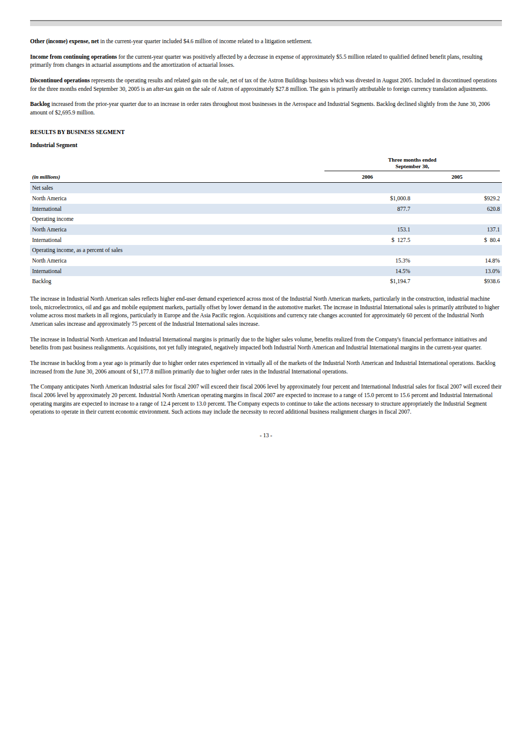Other (income) expense, net in the current-year quarter included $4.6 million of income related to a litigation settlement.
Income from continuing operations for the current-year quarter was positively affected by a decrease in expense of approximately $5.5 million related to qualified defined benefit plans, resulting primarily from changes in actuarial assumptions and the amortization of actuarial losses.
Discontinued operations represents the operating results and related gain on the sale, net of tax of the Astron Buildings business which was divested in August 2005. Included in discontinued operations for the three months ended September 30, 2005 is an after-tax gain on the sale of Astron of approximately $27.8 million. The gain is primarily attributable to foreign currency translation adjustments.
Backlog increased from the prior-year quarter due to an increase in order rates throughout most businesses in the Aerospace and Industrial Segments. Backlog declined slightly from the June 30, 2006 amount of $2,695.9 million.
RESULTS BY BUSINESS SEGMENT
Industrial Segment
| | Three months ended September 30, |
| (in millions) | 2006 | 2005 |
| Net sales | | |
| North America | $1,000.8 | $929.2 |
| International | 877.7 | 620.8 |
| Operating income | | |
| North America | 153.1 | 137.1 |
| International | $ 127.5 | $ 80.4 |
| Operating income, as a percent of sales | | |
| North America | 15.3% | 14.8% |
| International | 14.5% | 13.0% |
| Backlog | $1,194.7 | $938.6 |
The increase in Industrial North American sales reflects higher end-user demand experienced across most of the Industrial North American markets, particularly in the construction, industrial machine tools, microelectronics, oil and gas and mobile equipment markets, partially offset by lower demand in the automotive market. The increase in Industrial International sales is primarily attributed to higher volume across most markets in all regions, particularly in Europe and the Asia Pacific region. Acquisitions and currency rate changes accounted for approximately 60 percent of the Industrial North American sales increase and approximately 75 percent of the Industrial International sales increase.
The increase in Industrial North American and Industrial International margins is primarily due to the higher sales volume, benefits realized from the Company's financial performance initiatives and benefits from past business realignments. Acquisitions, not yet fully integrated, negatively impacted both Industrial North American and Industrial International margins in the current-year quarter.
The increase in backlog from a year ago is primarily due to higher order rates experienced in virtually all of the markets of the Industrial North American and Industrial International operations. Backlog increased from the June 30, 2006 amount of $1,177.8 million primarily due to higher order rates in the Industrial International operations.
The Company anticipates North American Industrial sales for fiscal 2007 will exceed their fiscal 2006 level by approximately four percent and International Industrial sales for fiscal 2007 will exceed their fiscal 2006 level by approximately 20 percent. Industrial North American operating margins in fiscal 2007 are expected to increase to a range of 15.0 percent to 15.6 percent and Industrial International operating margins are expected to increase to a range of 12.4 percent to 13.0 percent. The Company expects to continue to take the actions necessary to structure appropriately the Industrial Segment operations to operate in their current economic environment. Such actions may include the necessity to record additional business realignment charges in fiscal 2007.
- 13 -